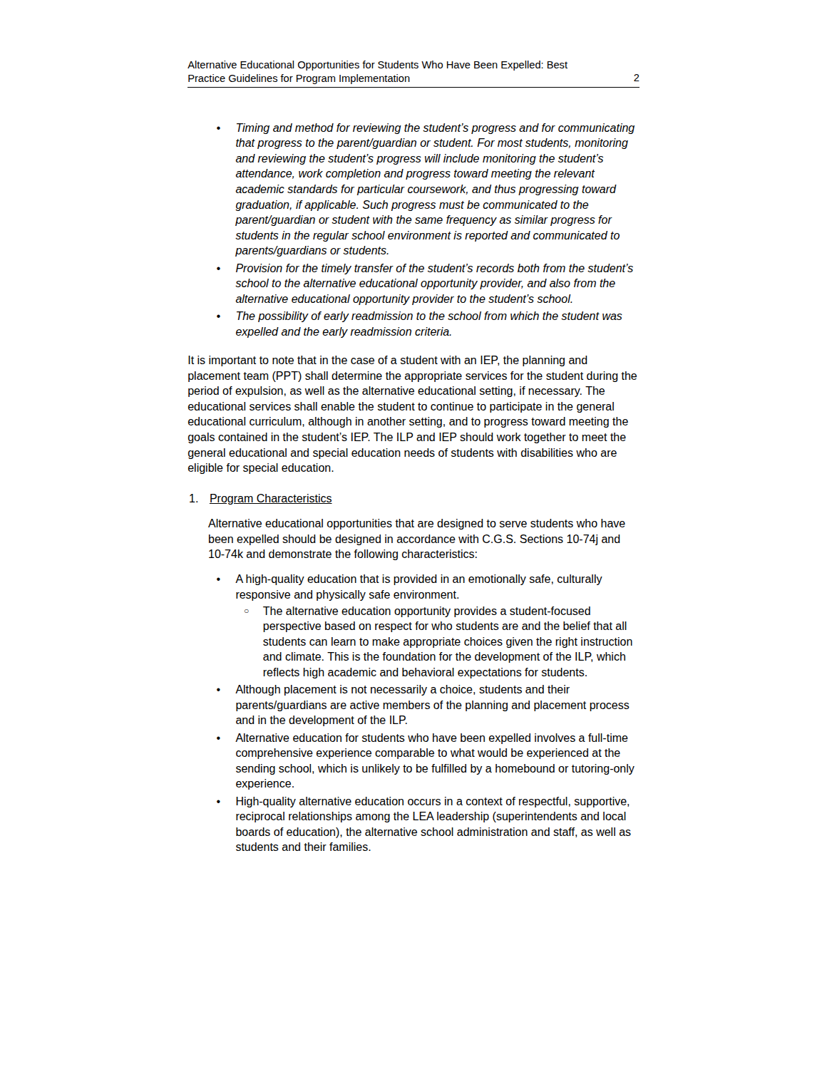Alternative Educational Opportunities for Students Who Have Been Expelled: Best Practice Guidelines for Program Implementation
2
Timing and method for reviewing the student’s progress and for communicating that progress to the parent/guardian or student. For most students, monitoring and reviewing the student’s progress will include monitoring the student’s attendance, work completion and progress toward meeting the relevant academic standards for particular coursework, and thus progressing toward graduation, if applicable. Such progress must be communicated to the parent/guardian or student with the same frequency as similar progress for students in the regular school environment is reported and communicated to parents/guardians or students.
Provision for the timely transfer of the student’s records both from the student’s school to the alternative educational opportunity provider, and also from the alternative educational opportunity provider to the student’s school.
The possibility of early readmission to the school from which the student was expelled and the early readmission criteria.
It is important to note that in the case of a student with an IEP, the planning and placement team (PPT) shall determine the appropriate services for the student during the period of expulsion, as well as the alternative educational setting, if necessary. The educational services shall enable the student to continue to participate in the general educational curriculum, although in another setting, and to progress toward meeting the goals contained in the student’s IEP. The ILP and IEP should work together to meet the general educational and special education needs of students with disabilities who are eligible for special education.
1. Program Characteristics
Alternative educational opportunities that are designed to serve students who have been expelled should be designed in accordance with C.G.S. Sections 10-74j and 10-74k and demonstrate the following characteristics:
A high-quality education that is provided in an emotionally safe, culturally responsive and physically safe environment.
The alternative education opportunity provides a student-focused perspective based on respect for who students are and the belief that all students can learn to make appropriate choices given the right instruction and climate. This is the foundation for the development of the ILP, which reflects high academic and behavioral expectations for students.
Although placement is not necessarily a choice, students and their parents/guardians are active members of the planning and placement process and in the development of the ILP.
Alternative education for students who have been expelled involves a full-time comprehensive experience comparable to what would be experienced at the sending school, which is unlikely to be fulfilled by a homebound or tutoring-only experience.
High-quality alternative education occurs in a context of respectful, supportive, reciprocal relationships among the LEA leadership (superintendents and local boards of education), the alternative school administration and staff, as well as students and their families.